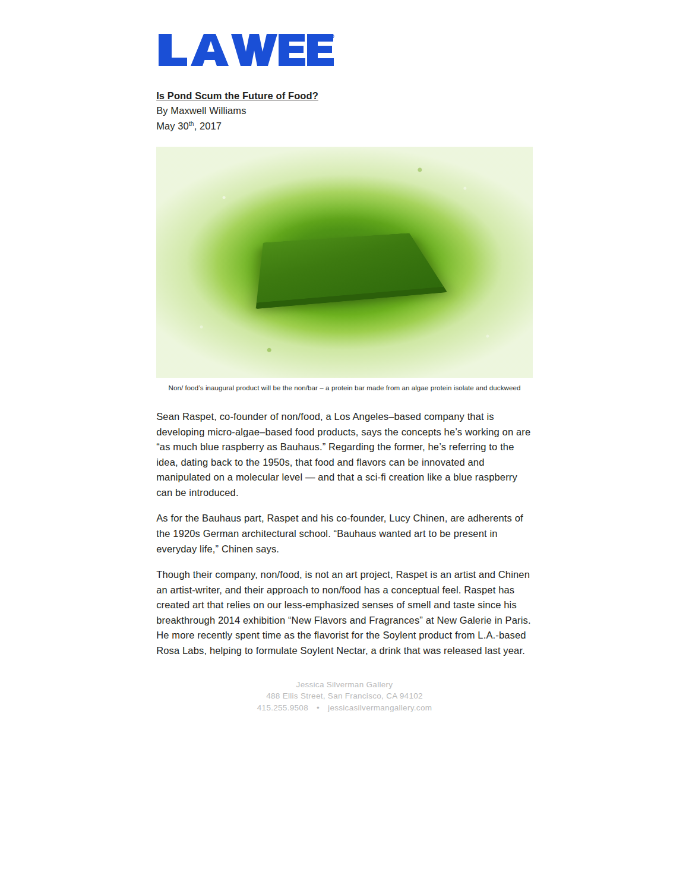R
Is Pond Scum the Future of Food?
By Maxwell Williams
May 30th, 2017
Non/ food’s inaugural product will be the non/bar – a protein bar made from an algae protein isolate and duckweed
Sean Raspet, co-founder of non/food, a Los Angeles–based company that is developing micro-algae–based food products, says the concepts he’s working on are “as much blue raspberry as Bauhaus.” Regarding the former, he’s referring to the idea, dating back to the 1950s, that food and flavors can be innovated and manipulated on a molecular level — and that a sci-fi creation like a blue raspberry can be introduced.
As for the Bauhaus part, Raspet and his co-founder, Lucy Chinen, are adherents of the 1920s German architectural school. “Bauhaus wanted art to be present in everyday life,” Chinen says.
Though their company, non/food, is not an art project, Raspet is an artist and Chinen an artist-writer, and their approach to non/food has a conceptual feel. Raspet has created art that relies on our less-emphasized senses of smell and taste since his breakthrough 2014 exhibition “New Flavors and Fragrances” at New Galerie in Paris. He more recently spent time as the flavorist for the Soylent product from L.A.-based Rosa Labs, helping to formulate Soylent Nectar, a drink that was released last year.
Jessica Silverman Gallery
488 Ellis Street, San Francisco, CA 94102
415.255.9508 • jessicasilvermangallery.com